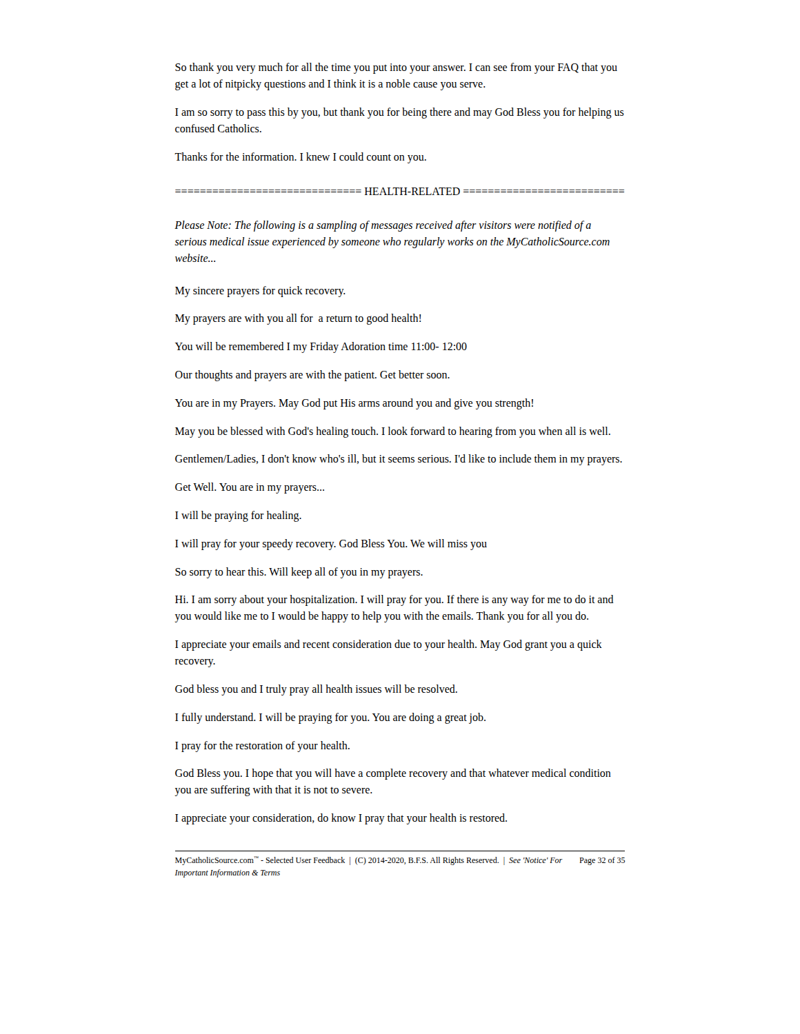So thank you very much for all the time you put into your answer. I can see from your FAQ that you get a lot of nitpicky questions and I think it is a noble cause you serve.
I am so sorry to pass this by you, but thank you for being there and may God Bless you for helping us confused Catholics.
Thanks for the information. I knew I could count on you.
============================== HEALTH-RELATED ================================
Please Note: The following is a sampling of messages received after visitors were notified of a serious medical issue experienced by someone who regularly works on the MyCatholicSource.com website...
My sincere prayers for quick recovery.
My prayers are with you all for a return to good health!
You will be remembered I my Friday Adoration time 11:00- 12:00
Our thoughts and prayers are with the patient. Get better soon.
You are in my Prayers. May God put His arms around you and give you strength!
May you be blessed with God's healing touch. I look forward to hearing from you when all is well.
Gentlemen/Ladies, I don't know who's ill, but it seems serious. I'd like to include them in my prayers.
Get Well. You are in my prayers...
I will be praying for healing.
I will pray for your speedy recovery. God Bless You. We will miss you
So sorry to hear this. Will keep all of you in my prayers.
Hi. I am sorry about your hospitalization. I will pray for you. If there is any way for me to do it and you would like me to I would be happy to help you with the emails. Thank you for all you do.
I appreciate your emails and recent consideration due to your health. May God grant you a quick recovery.
God bless you and I truly pray all health issues will be resolved.
I fully understand. I will be praying for you. You are doing a great job.
I pray for the restoration of your health.
God Bless you. I hope that you will have a complete recovery and that whatever medical condition you are suffering with that it is not to severe.
I appreciate your consideration, do know I pray that your health is restored.
MyCatholicSource.com™ - Selected User Feedback | (C) 2014-2020, B.F.S. All Rights Reserved. | See 'Notice' For Important Information & Terms
Page 32 of 35